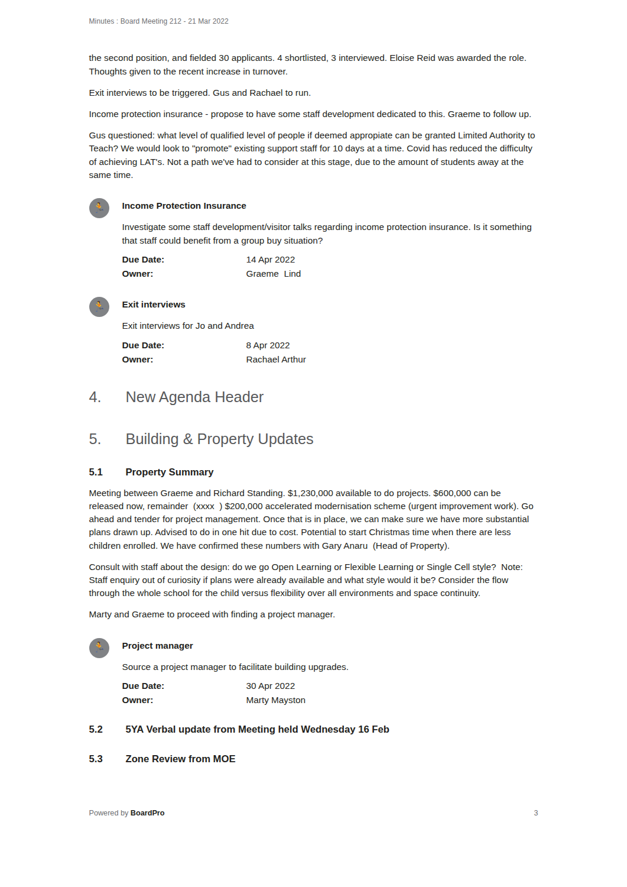Minutes : Board Meeting 212 - 21 Mar 2022
the second position, and fielded 30 applicants. 4 shortlisted, 3 interviewed. Eloise Reid was awarded the role. Thoughts given to the recent increase in turnover.
Exit interviews to be triggered. Gus and Rachael to run.
Income protection insurance - propose to have some staff development dedicated to this. Graeme to follow up.
Gus questioned: what level of qualified level of people if deemed appropiate can be granted Limited Authority to Teach? We would look to "promote" existing support staff for 10 days at a time. Covid has reduced the difficulty of achieving LAT's. Not a path we've had to consider at this stage, due to the amount of students away at the same time.
🏃
Income Protection Insurance
Investigate some staff development/visitor talks regarding income protection insurance. Is it something that staff could benefit from a group buy situation?
Due Date:
14 Apr 2022
Owner:
Graeme Lind
🏃
Exit interviews
Exit interviews for Jo and Andrea
Due Date:
8 Apr 2022
Owner:
Rachael Arthur
4. New Agenda Header
5. Building & Property Updates
5.1 Property Summary
Meeting between Graeme and Richard Standing. $1,230,000 available to do projects. $600,000 can be released now, remainder (xxxx ) $200,000 accelerated modernisation scheme (urgent improvement work). Go ahead and tender for project management. Once that is in place, we can make sure we have more substantial plans drawn up. Advised to do in one hit due to cost. Potential to start Christmas time when there are less children enrolled. We have confirmed these numbers with Gary Anaru (Head of Property).
Consult with staff about the design: do we go Open Learning or Flexible Learning or Single Cell style? Note: Staff enquiry out of curiosity if plans were already available and what style would it be? Consider the flow through the whole school for the child versus flexibility over all environments and space continuity.
Marty and Graeme to proceed with finding a project manager.
🏃
Project manager
Source a project manager to facilitate building upgrades.
Due Date:
30 Apr 2022
Owner:
Marty Mayston
5.25YA Verbal update from Meeting held Wednesday 16 Feb
5.3 Zone Review from MOE
Powered by BoardPro
3